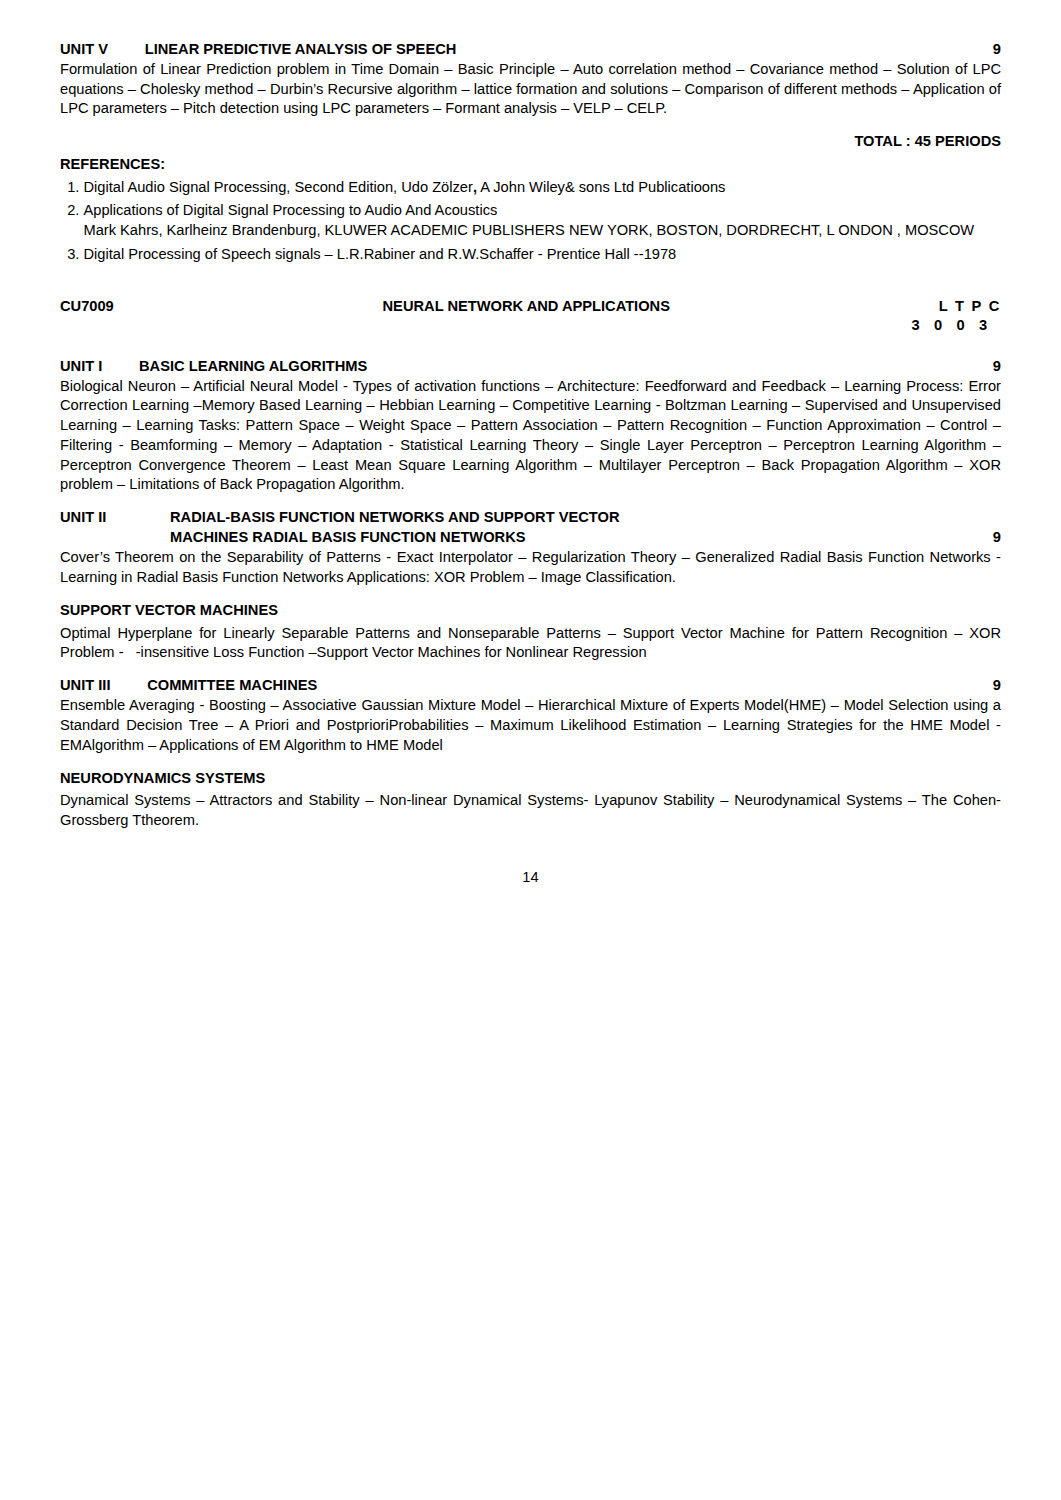UNIT V LINEAR PREDICTIVE ANALYSIS OF SPEECH 9
Formulation of Linear Prediction problem in Time Domain – Basic Principle – Auto correlation method – Covariance method – Solution of LPC equations – Cholesky method – Durbin’s Recursive algorithm – lattice formation and solutions – Comparison of different methods – Application of LPC parameters – Pitch detection using LPC parameters – Formant analysis – VELP – CELP.
TOTAL : 45 PERIODS
REFERENCES:
Digital Audio Signal Processing, Second Edition, Udo Zölzer, A John Wiley& sons Ltd Publicatioons
Applications of Digital Signal Processing to Audio And Acoustics
Mark Kahrs, Karlheinz Brandenburg, KLUWER ACADEMIC PUBLISHERS NEW YORK, BOSTON, DORDRECHT, L ONDON , MOSCOW
Digital Processing of Speech signals – L.R.Rabiner and R.W.Schaffer - Prentice Hall --1978
CU7009 NEURAL NETWORK AND APPLICATIONS L T P C
3 0 0 3
UNIT I BASIC LEARNING ALGORITHMS 9
Biological Neuron – Artificial Neural Model - Types of activation functions – Architecture: Feedforward and Feedback – Learning Process: Error Correction Learning –Memory Based Learning – Hebbian Learning – Competitive Learning - Boltzman Learning – Supervised and Unsupervised Learning – Learning Tasks: Pattern Space – Weight Space – Pattern Association – Pattern Recognition – Function Approximation – Control – Filtering - Beamforming – Memory – Adaptation - Statistical Learning Theory – Single Layer Perceptron – Perceptron Learning Algorithm – Perceptron Convergence Theorem – Least Mean Square Learning Algorithm – Multilayer Perceptron – Back Propagation Algorithm – XOR problem – Limitations of Back Propagation Algorithm.
UNIT II RADIAL-BASIS FUNCTION NETWORKS AND SUPPORT VECTOR
MACHINES RADIAL BASIS FUNCTION NETWORKS 9
Cover’s Theorem on the Separability of Patterns - Exact Interpolator – Regularization Theory – Generalized Radial Basis Function Networks - Learning in Radial Basis Function Networks Applications: XOR Problem – Image Classification.
SUPPORT VECTOR MACHINES
Optimal Hyperplane for Linearly Separable Patterns and Nonseparable Patterns – Support Vector Machine for Pattern Recognition – XOR Problem - -insensitive Loss Function –Support Vector Machines for Nonlinear Regression
UNIT III COMMITTEE MACHINES 9
Ensemble Averaging - Boosting – Associative Gaussian Mixture Model – Hierarchical Mixture of Experts Model(HME) – Model Selection using a Standard Decision Tree – A Priori and PostprioriProbabilities – Maximum Likelihood Estimation – Learning Strategies for the HME Model - EMAlgorithm – Applications of EM Algorithm to HME Model
NEURODYNAMICS SYSTEMS
Dynamical Systems – Attractors and Stability – Non-linear Dynamical Systems- Lyapunov Stability – Neurodynamical Systems – The Cohen-Grossberg Ttheorem.
14